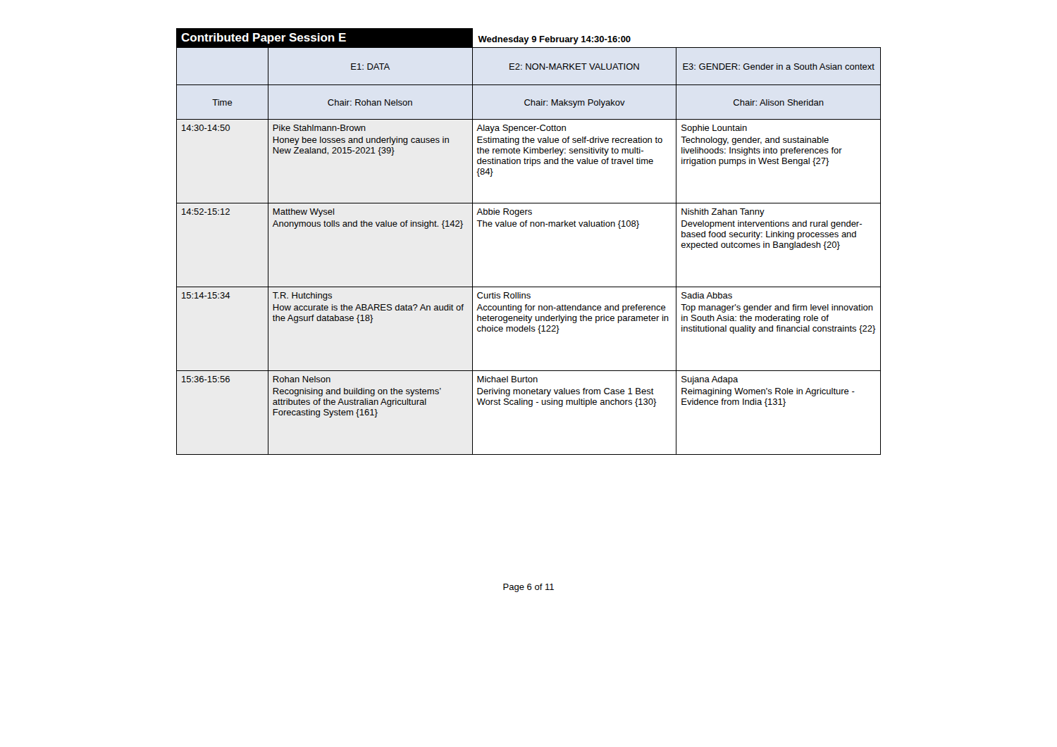| Contributed Paper Session E | Wednesday 9 February 14:30-16:00 |
| | E1: DATA | E2: NON-MARKET VALUATION | E3: GENDER: Gender in a South Asian context |
| Time | Chair: Rohan Nelson | Chair: Maksym Polyakov | Chair: Alison Sheridan |
| 14:30-14:50 | Pike Stahlmann-Brown Honey bee losses and underlying causes in New Zealand, 2015-2021 {39} | Alaya Spencer-Cotton Estimating the value of self-drive recreation to the remote Kimberley: sensitivity to multi-destination trips and the value of travel time {84} | Sophie Lountain Technology, gender, and sustainable livelihoods: Insights into preferences for irrigation pumps in West Bengal {27} |
| 14:52-15:12 | Matthew Wysel Anonymous tolls and the value of insight. {142} | Abbie Rogers The value of non-market valuation {108} | Nishith Zahan Tanny Development interventions and rural gender-based food security: Linking processes and expected outcomes in Bangladesh {20} |
| 15:14-15:34 | T.R. Hutchings How accurate is the ABARES data? An audit of the Agsurf database {18} | Curtis Rollins Accounting for non-attendance and preference heterogeneity underlying the price parameter in choice models {122} | Sadia Abbas Top manager's gender and firm level innovation in South Asia: the moderating role of institutional quality and financial constraints {22} |
| 15:36-15:56 | Rohan Nelson Recognising and building on the systems’ attributes of the Australian Agricultural Forecasting System {161} | Michael Burton Deriving monetary values from Case 1 Best Worst Scaling - using multiple anchors {130} | Sujana Adapa Reimagining Women's Role in Agriculture - Evidence from India {131} |
Page 6 of 11